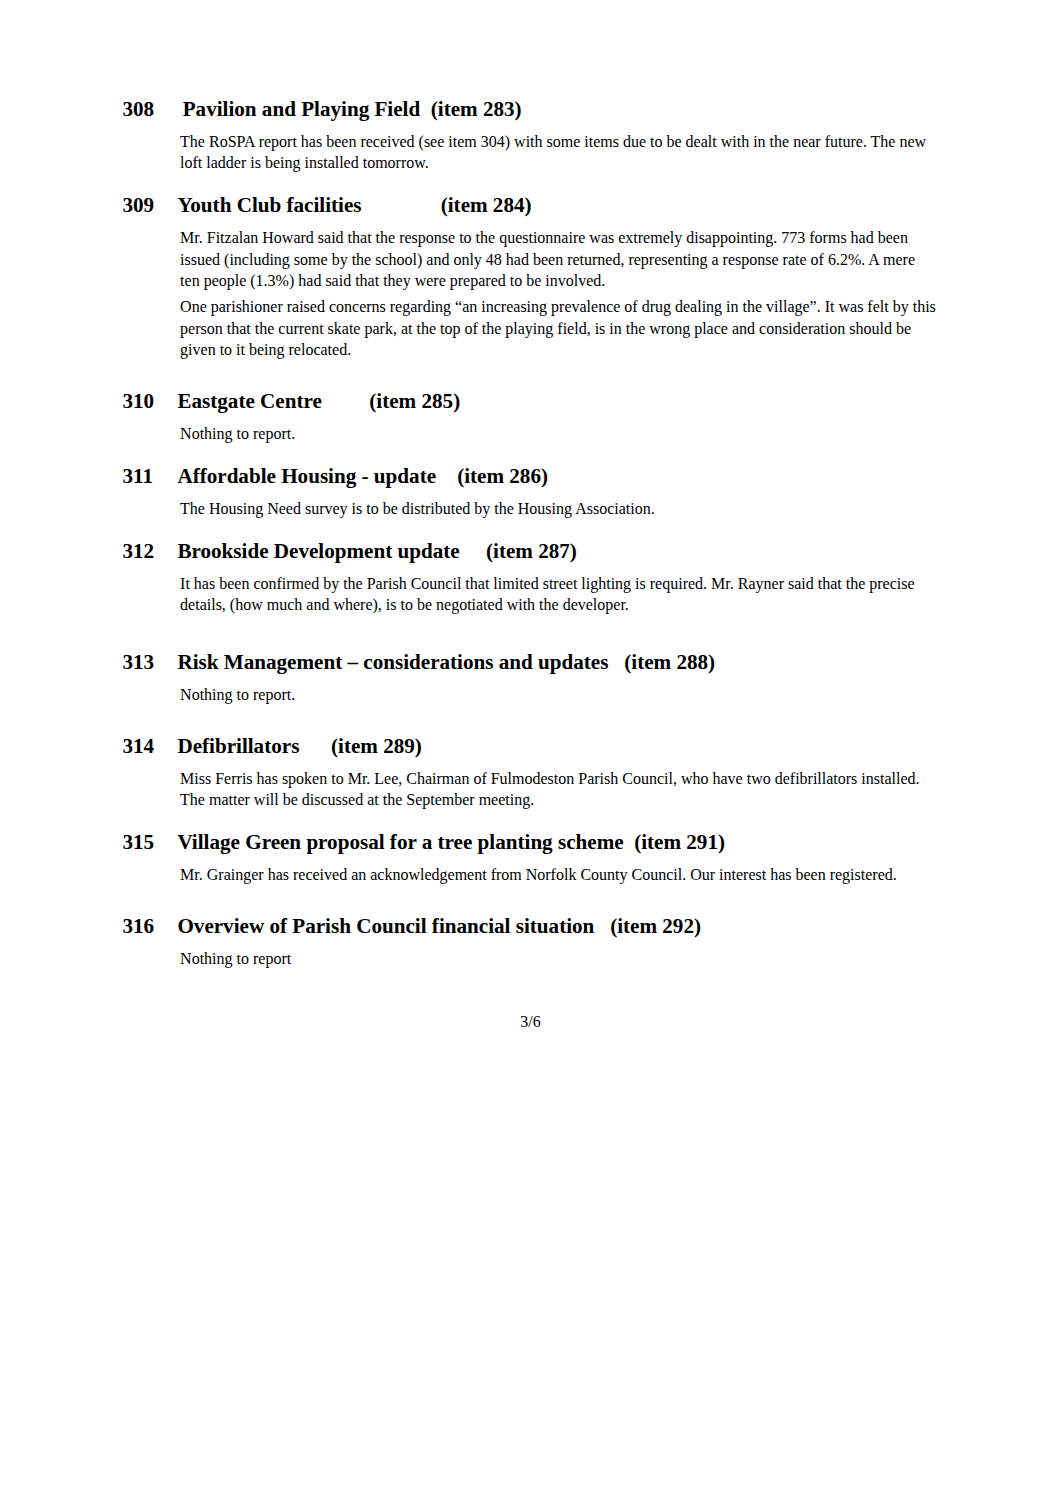308 Pavilion and Playing Field (item 283)
The RoSPA report has been received (see item 304) with some items due to be dealt with in the near future. The new loft ladder is being installed tomorrow.
309 Youth Club facilities (item 284)
Mr. Fitzalan Howard said that the response to the questionnaire was extremely disappointing. 773 forms had been issued (including some by the school) and only 48 had been returned, representing a response rate of 6.2%. A mere ten people (1.3%) had said that they were prepared to be involved.
One parishioner raised concerns regarding “an increasing prevalence of drug dealing in the village”. It was felt by this person that the current skate park, at the top of the playing field, is in the wrong place and consideration should be given to it being relocated.
310 Eastgate Centre (item 285)
Nothing to report.
311 Affordable Housing - update (item 286)
The Housing Need survey is to be distributed by the Housing Association.
312 Brookside Development update (item 287)
It has been confirmed by the Parish Council that limited street lighting is required. Mr. Rayner said that the precise details, (how much and where), is to be negotiated with the developer.
313 Risk Management – considerations and updates (item 288)
Nothing to report.
314 Defibrillators (item 289)
Miss Ferris has spoken to Mr. Lee, Chairman of Fulmodeston Parish Council, who have two defibrillators installed. The matter will be discussed at the September meeting.
315 Village Green proposal for a tree planting scheme (item 291)
Mr. Grainger has received an acknowledgement from Norfolk County Council. Our interest has been registered.
316 Overview of Parish Council financial situation (item 292)
Nothing to report
3/6